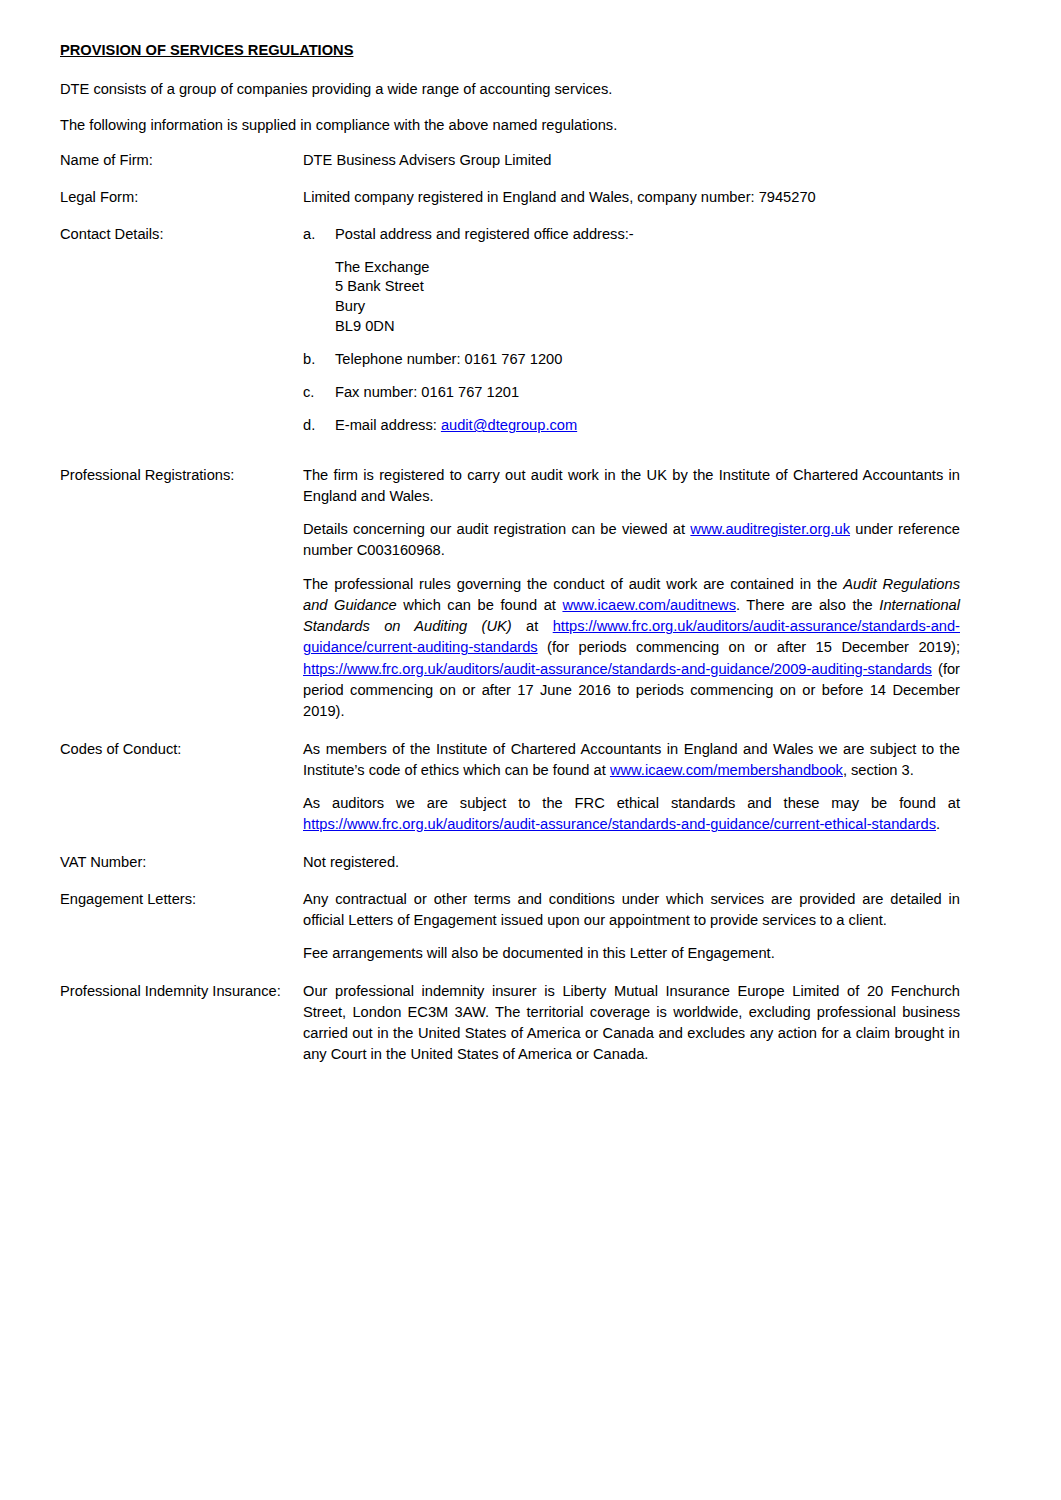PROVISION OF SERVICES REGULATIONS
DTE consists of a group of companies providing a wide range of accounting services.
The following information is supplied in compliance with the above named regulations.
| Name of Firm: | DTE Business Advisers Group Limited |
| Legal Form: | Limited company registered in England and Wales, company number: 7945270 |
| Contact Details: | / a. / Postal address and registered office address:- The Exchange 5 Bank Street Bury BL9 0DN / / b. / Telephone number: 0161 767 1200 / / c. / Fax number: 0161 767 1201 / / d. / E-mail address: audit@dtegroup.com / |
| Professional Registrations: | The firm is registered to carry out audit work in the UK by the Institute of Chartered Accountants in England and Wales. Details concerning our audit registration can be viewed at www.auditregister.org.uk under reference number C003160968. The professional rules governing the conduct of audit work are contained in the Audit Regulations and Guidance which can be found at www.icaew.com/auditnews . There are also the International Standards on Auditing (UK) at https://www.frc.org.uk/auditors/audit-assurance/standards-and-guidance/current-auditing-standards (for periods commencing on or after 15 December 2019); https://www.frc.org.uk/auditors/audit-assurance/standards-and-guidance/2009-auditing-standards (for period commencing on or after 17 June 2016 to periods commencing on or before 14 December 2019). |
| Codes of Conduct: | As members of the Institute of Chartered Accountants in England and Wales we are subject to the Institute’s code of ethics which can be found at www.icaew.com/membershandbook , section 3. As auditors we are subject to the FRC ethical standards and these may be found at https://www.frc.org.uk/auditors/audit-assurance/standards-and-guidance/current-ethical-standards . |
| VAT Number: | Not registered. |
| Engagement Letters: | Any contractual or other terms and conditions under which services are provided are detailed in official Letters of Engagement issued upon our appointment to provide services to a client. Fee arrangements will also be documented in this Letter of Engagement. |
| Professional Indemnity Insurance: | Our professional indemnity insurer is Liberty Mutual Insurance Europe Limited of 20 Fenchurch Street, London EC3M 3AW. The territorial coverage is worldwide, excluding professional business carried out in the United States of America or Canada and excludes any action for a claim brought in any Court in the United States of America or Canada. |